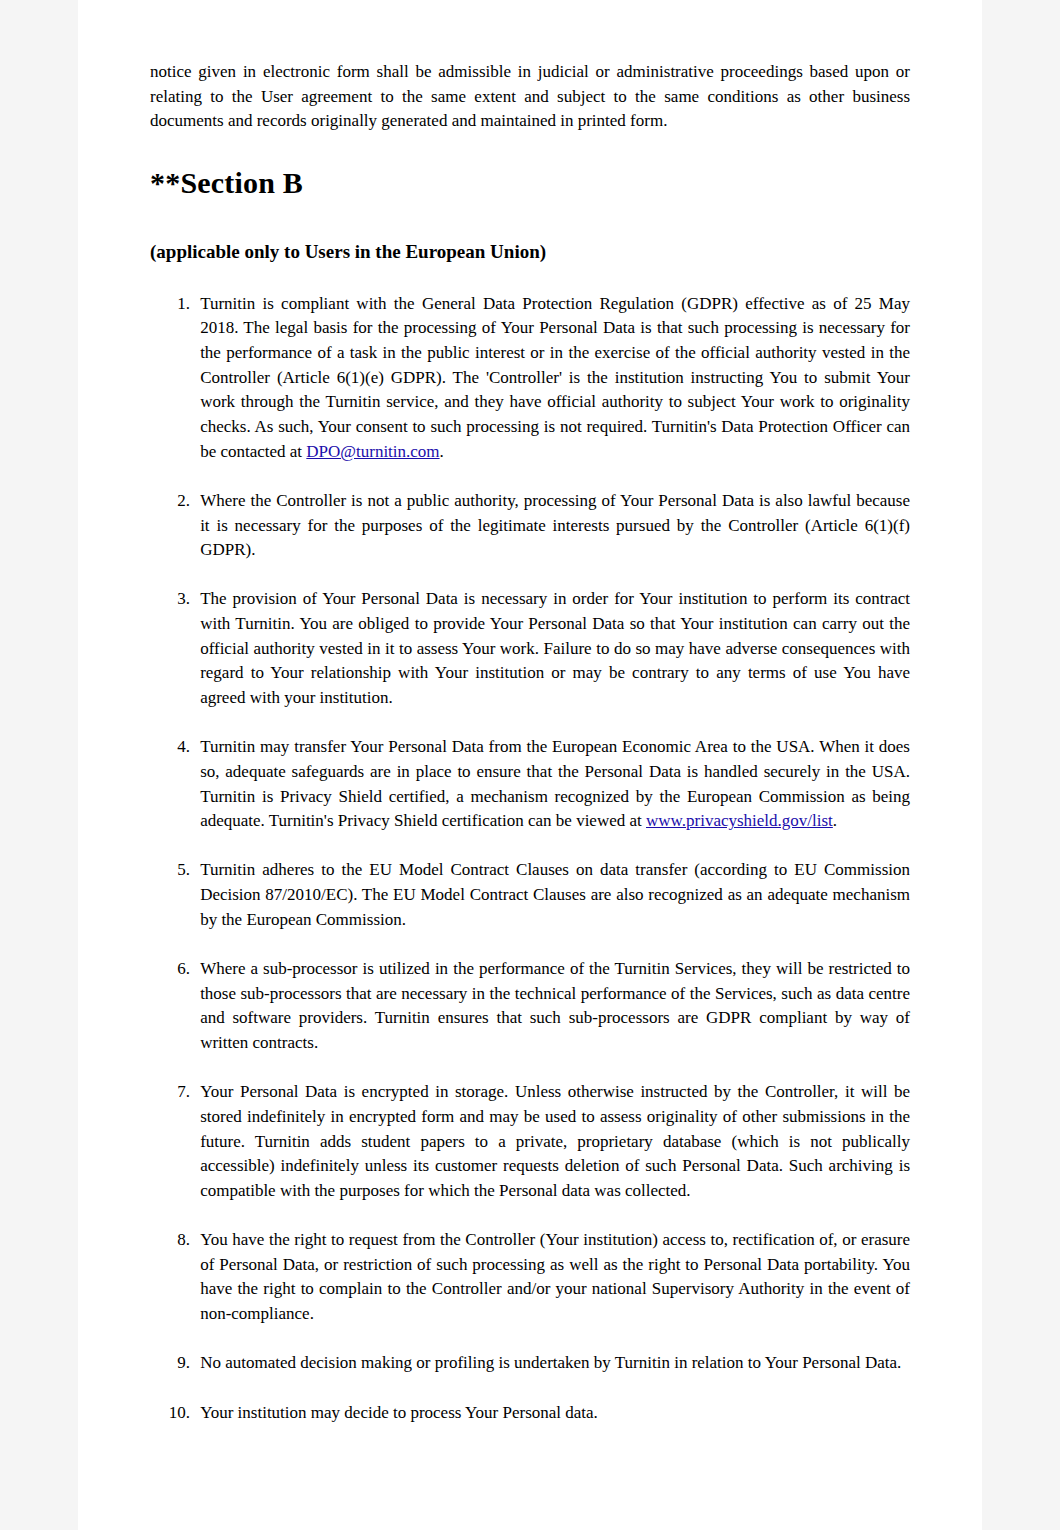notice given in electronic form shall be admissible in judicial or administrative proceedings based upon or relating to the User agreement to the same extent and subject to the same conditions as other business documents and records originally generated and maintained in printed form.
**Section B
(applicable only to Users in the European Union)
Turnitin is compliant with the General Data Protection Regulation (GDPR) effective as of 25 May 2018. The legal basis for the processing of Your Personal Data is that such processing is necessary for the performance of a task in the public interest or in the exercise of the official authority vested in the Controller (Article 6(1)(e) GDPR). The 'Controller' is the institution instructing You to submit Your work through the Turnitin service, and they have official authority to subject Your work to originality checks. As such, Your consent to such processing is not required. Turnitin's Data Protection Officer can be contacted at DPO@turnitin.com.
Where the Controller is not a public authority, processing of Your Personal Data is also lawful because it is necessary for the purposes of the legitimate interests pursued by the Controller (Article 6(1)(f) GDPR).
The provision of Your Personal Data is necessary in order for Your institution to perform its contract with Turnitin. You are obliged to provide Your Personal Data so that Your institution can carry out the official authority vested in it to assess Your work. Failure to do so may have adverse consequences with regard to Your relationship with Your institution or may be contrary to any terms of use You have agreed with your institution.
Turnitin may transfer Your Personal Data from the European Economic Area to the USA. When it does so, adequate safeguards are in place to ensure that the Personal Data is handled securely in the USA. Turnitin is Privacy Shield certified, a mechanism recognized by the European Commission as being adequate. Turnitin's Privacy Shield certification can be viewed at www.privacyshield.gov/list.
Turnitin adheres to the EU Model Contract Clauses on data transfer (according to EU Commission Decision 87/2010/EC). The EU Model Contract Clauses are also recognized as an adequate mechanism by the European Commission.
Where a sub-processor is utilized in the performance of the Turnitin Services, they will be restricted to those sub-processors that are necessary in the technical performance of the Services, such as data centre and software providers. Turnitin ensures that such sub-processors are GDPR compliant by way of written contracts.
Your Personal Data is encrypted in storage. Unless otherwise instructed by the Controller, it will be stored indefinitely in encrypted form and may be used to assess originality of other submissions in the future. Turnitin adds student papers to a private, proprietary database (which is not publically accessible) indefinitely unless its customer requests deletion of such Personal Data. Such archiving is compatible with the purposes for which the Personal data was collected.
You have the right to request from the Controller (Your institution) access to, rectification of, or erasure of Personal Data, or restriction of such processing as well as the right to Personal Data portability. You have the right to complain to the Controller and/or your national Supervisory Authority in the event of non-compliance.
No automated decision making or profiling is undertaken by Turnitin in relation to Your Personal Data.
Your institution may decide to process Your Personal data.